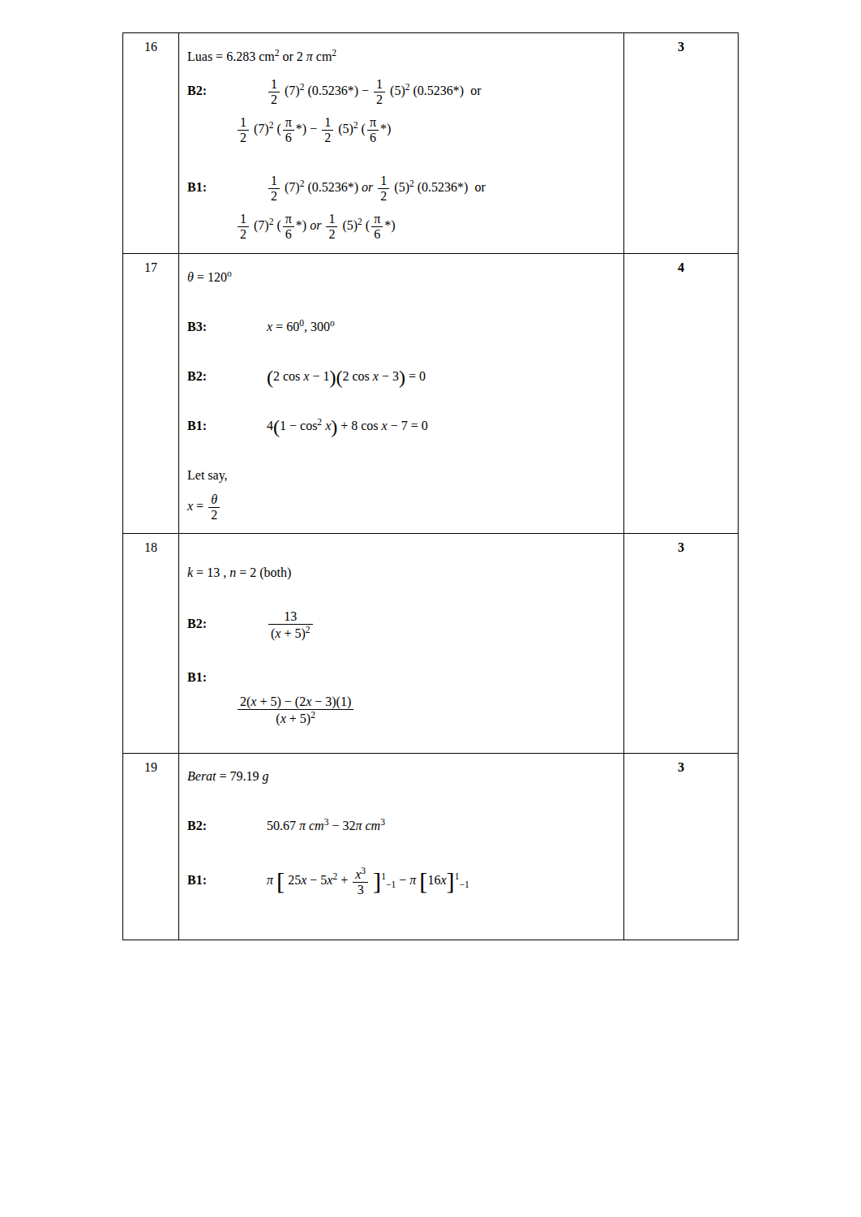| 16 | Luas = 6.283 cm 2 or 2 π cm 2 B2: 1 2 (7) 2 (0.5236*) − 1 2 (5) 2 (0.5236*) or 1 2 (7) 2 ( π 6 *) − 1 2 (5) 2 ( π 6 *) B1: 1 2 (7) 2 (0.5236*) or 1 2 (5) 2 (0.5236*) or 1 2 (7) 2 ( π 6 *) or 1 2 (5) 2 ( π 6 *) | 3 |
| 17 | θ = 120 o B3: x = 60 0 , 300 o B2: ( 2 cos x − 1 ) ( 2 cos x − 3 ) = 0 B1: 4 ( 1 − cos 2 x ) + 8 cos x − 7 = 0 Let say, x = θ 2 | 4 |
| 18 | k = 13 , n = 2 (both) B2: 13 ( x + 5) 2 B1: 2( x + 5) − (2 x − 3)(1) ( x + 5) 2 | 3 |
| 19 | Berat = 79.19 g B2: 50.67 π cm 3 − 32 π cm 3 B1: π [ 25 x − 5 x 2 + x 3 3 ] 1 −1 − π [ 16 x ] 1 −1 | 3 |